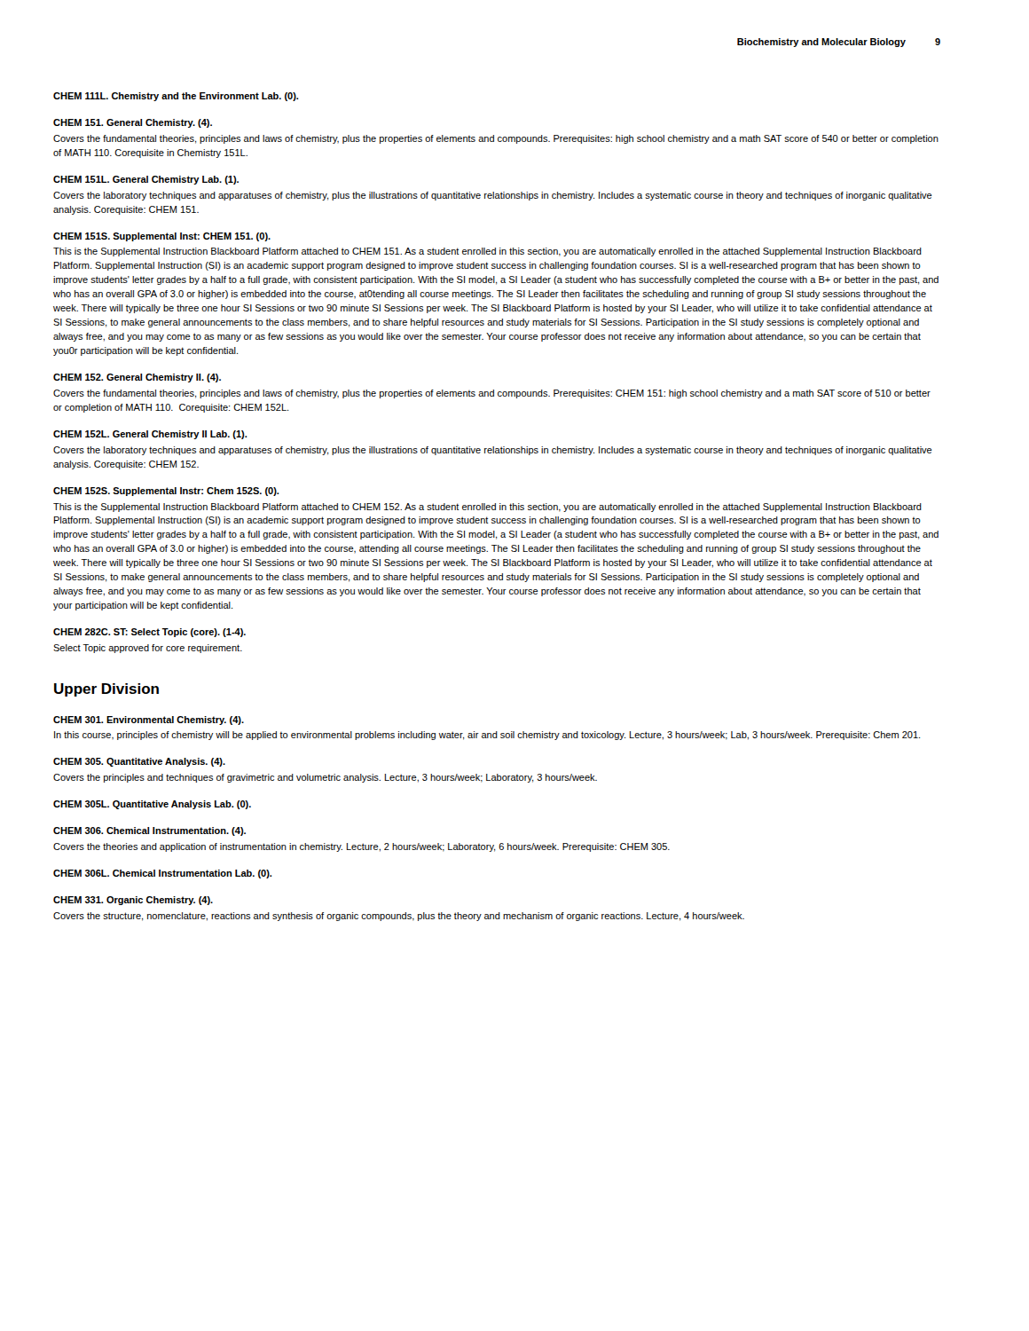Biochemistry and Molecular Biology 9
CHEM 111L. Chemistry and the Environment Lab. (0).
CHEM 151. General Chemistry. (4).
Covers the fundamental theories, principles and laws of chemistry, plus the properties of elements and compounds. Prerequisites: high school chemistry and a math SAT score of 540 or better or completion of MATH 110. Corequisite in Chemistry 151L.
CHEM 151L. General Chemistry Lab. (1).
Covers the laboratory techniques and apparatuses of chemistry, plus the illustrations of quantitative relationships in chemistry. Includes a systematic course in theory and techniques of inorganic qualitative analysis. Corequisite: CHEM 151.
CHEM 151S. Supplemental Inst: CHEM 151. (0).
This is the Supplemental Instruction Blackboard Platform attached to CHEM 151. As a student enrolled in this section, you are automatically enrolled in the attached Supplemental Instruction Blackboard Platform. Supplemental Instruction (SI) is an academic support program designed to improve student success in challenging foundation courses. SI is a well-researched program that has been shown to improve students' letter grades by a half to a full grade, with consistent participation. With the SI model, a SI Leader (a student who has successfully completed the course with a B+ or better in the past, and who has an overall GPA of 3.0 or higher) is embedded into the course, at0tending all course meetings. The SI Leader then facilitates the scheduling and running of group SI study sessions throughout the week. There will typically be three one hour SI Sessions or two 90 minute SI Sessions per week. The SI Blackboard Platform is hosted by your SI Leader, who will utilize it to take confidential attendance at SI Sessions, to make general announcements to the class members, and to share helpful resources and study materials for SI Sessions. Participation in the SI study sessions is completely optional and always free, and you may come to as many or as few sessions as you would like over the semester. Your course professor does not receive any information about attendance, so you can be certain that you0r participation will be kept confidential.
CHEM 152. General Chemistry II. (4).
Covers the fundamental theories, principles and laws of chemistry, plus the properties of elements and compounds. Prerequisites: CHEM 151: high school chemistry and a math SAT score of 510 or better or completion of MATH 110. Corequisite: CHEM 152L.
CHEM 152L. General Chemistry II Lab. (1).
Covers the laboratory techniques and apparatuses of chemistry, plus the illustrations of quantitative relationships in chemistry. Includes a systematic course in theory and techniques of inorganic qualitative analysis. Corequisite: CHEM 152.
CHEM 152S. Supplemental Instr: Chem 152S. (0).
This is the Supplemental Instruction Blackboard Platform attached to CHEM 152. As a student enrolled in this section, you are automatically enrolled in the attached Supplemental Instruction Blackboard Platform. Supplemental Instruction (SI) is an academic support program designed to improve student success in challenging foundation courses. SI is a well-researched program that has been shown to improve students' letter grades by a half to a full grade, with consistent participation. With the SI model, a SI Leader (a student who has successfully completed the course with a B+ or better in the past, and who has an overall GPA of 3.0 or higher) is embedded into the course, attending all course meetings. The SI Leader then facilitates the scheduling and running of group SI study sessions throughout the week. There will typically be three one hour SI Sessions or two 90 minute SI Sessions per week. The SI Blackboard Platform is hosted by your SI Leader, who will utilize it to take confidential attendance at SI Sessions, to make general announcements to the class members, and to share helpful resources and study materials for SI Sessions. Participation in the SI study sessions is completely optional and always free, and you may come to as many or as few sessions as you would like over the semester. Your course professor does not receive any information about attendance, so you can be certain that your participation will be kept confidential.
CHEM 282C. ST: Select Topic (core). (1-4).
Select Topic approved for core requirement.
Upper Division
CHEM 301. Environmental Chemistry. (4).
In this course, principles of chemistry will be applied to environmental problems including water, air and soil chemistry and toxicology. Lecture, 3 hours/week; Lab, 3 hours/week. Prerequisite: Chem 201.
CHEM 305. Quantitative Analysis. (4).
Covers the principles and techniques of gravimetric and volumetric analysis. Lecture, 3 hours/week; Laboratory, 3 hours/week.
CHEM 305L. Quantitative Analysis Lab. (0).
CHEM 306. Chemical Instrumentation. (4).
Covers the theories and application of instrumentation in chemistry. Lecture, 2 hours/week; Laboratory, 6 hours/week. Prerequisite: CHEM 305.
CHEM 306L. Chemical Instrumentation Lab. (0).
CHEM 331. Organic Chemistry. (4).
Covers the structure, nomenclature, reactions and synthesis of organic compounds, plus the theory and mechanism of organic reactions. Lecture, 4 hours/week.